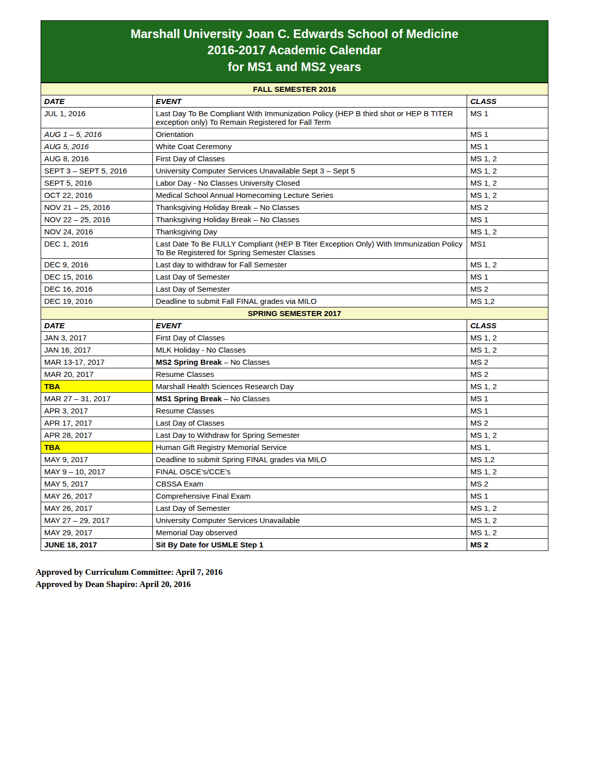Marshall University Joan C. Edwards School of Medicine 2016-2017 Academic Calendar for MS1 and MS2 years
| FALL SEMESTER 2016 |
| DATE | EVENT | CLASS |
| JUL 1, 2016 | Last Day To Be Compliant With Immunization Policy (HEP B third shot or HEP B TITER exception only) To Remain Registered for Fall Term | MS 1 |
| AUG 1 – 5, 2016 | Orientation | MS 1 |
| AUG 5, 2016 | White Coat Ceremony | MS 1 |
| AUG 8, 2016 | First Day of Classes | MS 1, 2 |
| SEPT 3 – SEPT 5, 2016 | University Computer Services Unavailable Sept 3 – Sept 5 | MS 1, 2 |
| SEPT 5, 2016 | Labor Day - No Classes University Closed | MS 1, 2 |
| OCT 22, 2016 | Medical School Annual Homecoming Lecture Series | MS 1, 2 |
| NOV 21 – 25, 2016 | Thanksgiving Holiday Break – No Classes | MS 2 |
| NOV 22 – 25, 2016 | Thanksgiving Holiday Break – No Classes | MS 1 |
| NOV 24, 2016 | Thanksgiving Day | MS 1, 2 |
| DEC 1, 2016 | Last Date To Be FULLY Compliant (HEP B Titer Exception Only) With Immunization Policy To Be Registered for Spring Semester Classes | MS1 |
| DEC 9, 2016 | Last day to withdraw for Fall Semester | MS 1, 2 |
| DEC 15, 2016 | Last Day of Semester | MS 1 |
| DEC 16, 2016 | Last Day of Semester | MS 2 |
| DEC 19, 2016 | Deadline to submit Fall FINAL grades via MILO | MS 1,2 |
| SPRING SEMESTER 2017 |
| DATE | EVENT | CLASS |
| JAN 3, 2017 | First Day of Classes | MS 1, 2 |
| JAN 16, 2017 | MLK Holiday - No Classes | MS 1, 2 |
| MAR 13-17, 2017 | MS2 Spring Break – No Classes | MS 2 |
| MAR 20, 2017 | Resume Classes | MS 2 |
| TBA | Marshall Health Sciences Research Day | MS 1, 2 |
| MAR 27 – 31, 2017 | MS1 Spring Break – No Classes | MS 1 |
| APR 3, 2017 | Resume Classes | MS 1 |
| APR 17, 2017 | Last Day of Classes | MS 2 |
| APR 28, 2017 | Last Day to Withdraw for Spring Semester | MS 1, 2 |
| TBA | Human Gift Registry Memorial Service | MS 1, |
| MAY 9, 2017 | Deadline to submit Spring FINAL grades via MILO | MS 1,2 |
| MAY 9 – 10, 2017 | FINAL OSCE’s/CCE’s | MS 1, 2 |
| MAY 5, 2017 | CBSSA Exam | MS 2 |
| MAY 26, 2017 | Comprehensive Final Exam | MS 1 |
| MAY 26, 2017 | Last Day of Semester | MS 1, 2 |
| MAY 27 – 29, 2017 | University Computer Services Unavailable | MS 1, 2 |
| MAY 29, 2017 | Memorial Day observed | MS 1, 2 |
| JUNE 18, 2017 | Sit By Date for USMLE Step 1 | MS 2 |
Approved by Curriculum Committee: April 7, 2016
Approved by Dean Shapiro: April 20, 2016